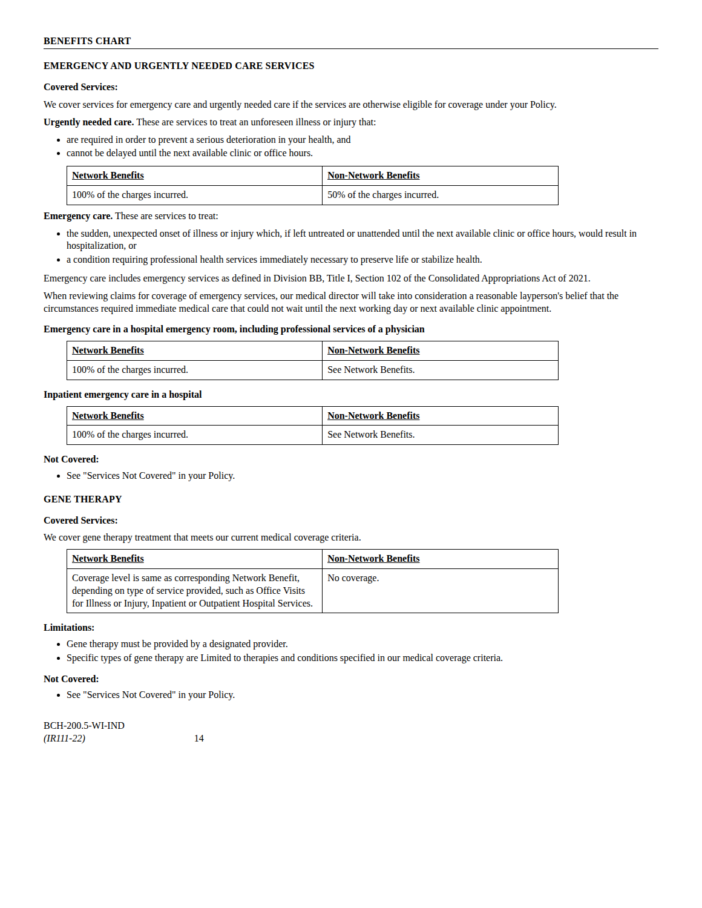BENEFITS CHART
EMERGENCY AND URGENTLY NEEDED CARE SERVICES
Covered Services:
We cover services for emergency care and urgently needed care if the services are otherwise eligible for coverage under your Policy.
Urgently needed care. These are services to treat an unforeseen illness or injury that:
are required in order to prevent a serious deterioration in your health, and
cannot be delayed until the next available clinic or office hours.
| Network Benefits | Non-Network Benefits |
| --- | --- |
| 100% of the charges incurred. | 50% of the charges incurred. |
Emergency care. These are services to treat:
the sudden, unexpected onset of illness or injury which, if left untreated or unattended until the next available clinic or office hours, would result in hospitalization, or
a condition requiring professional health services immediately necessary to preserve life or stabilize health.
Emergency care includes emergency services as defined in Division BB, Title I, Section 102 of the Consolidated Appropriations Act of 2021.
When reviewing claims for coverage of emergency services, our medical director will take into consideration a reasonable layperson's belief that the circumstances required immediate medical care that could not wait until the next working day or next available clinic appointment.
Emergency care in a hospital emergency room, including professional services of a physician
| Network Benefits | Non-Network Benefits |
| --- | --- |
| 100% of the charges incurred. | See Network Benefits. |
Inpatient emergency care in a hospital
| Network Benefits | Non-Network Benefits |
| --- | --- |
| 100% of the charges incurred. | See Network Benefits. |
Not Covered:
See "Services Not Covered" in your Policy.
GENE THERAPY
Covered Services:
We cover gene therapy treatment that meets our current medical coverage criteria.
| Network Benefits | Non-Network Benefits |
| --- | --- |
| Coverage level is same as corresponding Network Benefit, depending on type of service provided, such as Office Visits for Illness or Injury, Inpatient or Outpatient Hospital Services. | No coverage. |
Limitations:
Gene therapy must be provided by a designated provider.
Specific types of gene therapy are Limited to therapies and conditions specified in our medical coverage criteria.
Not Covered:
See "Services Not Covered" in your Policy.
BCH-200.5-WI-IND
(IR111-22) 14